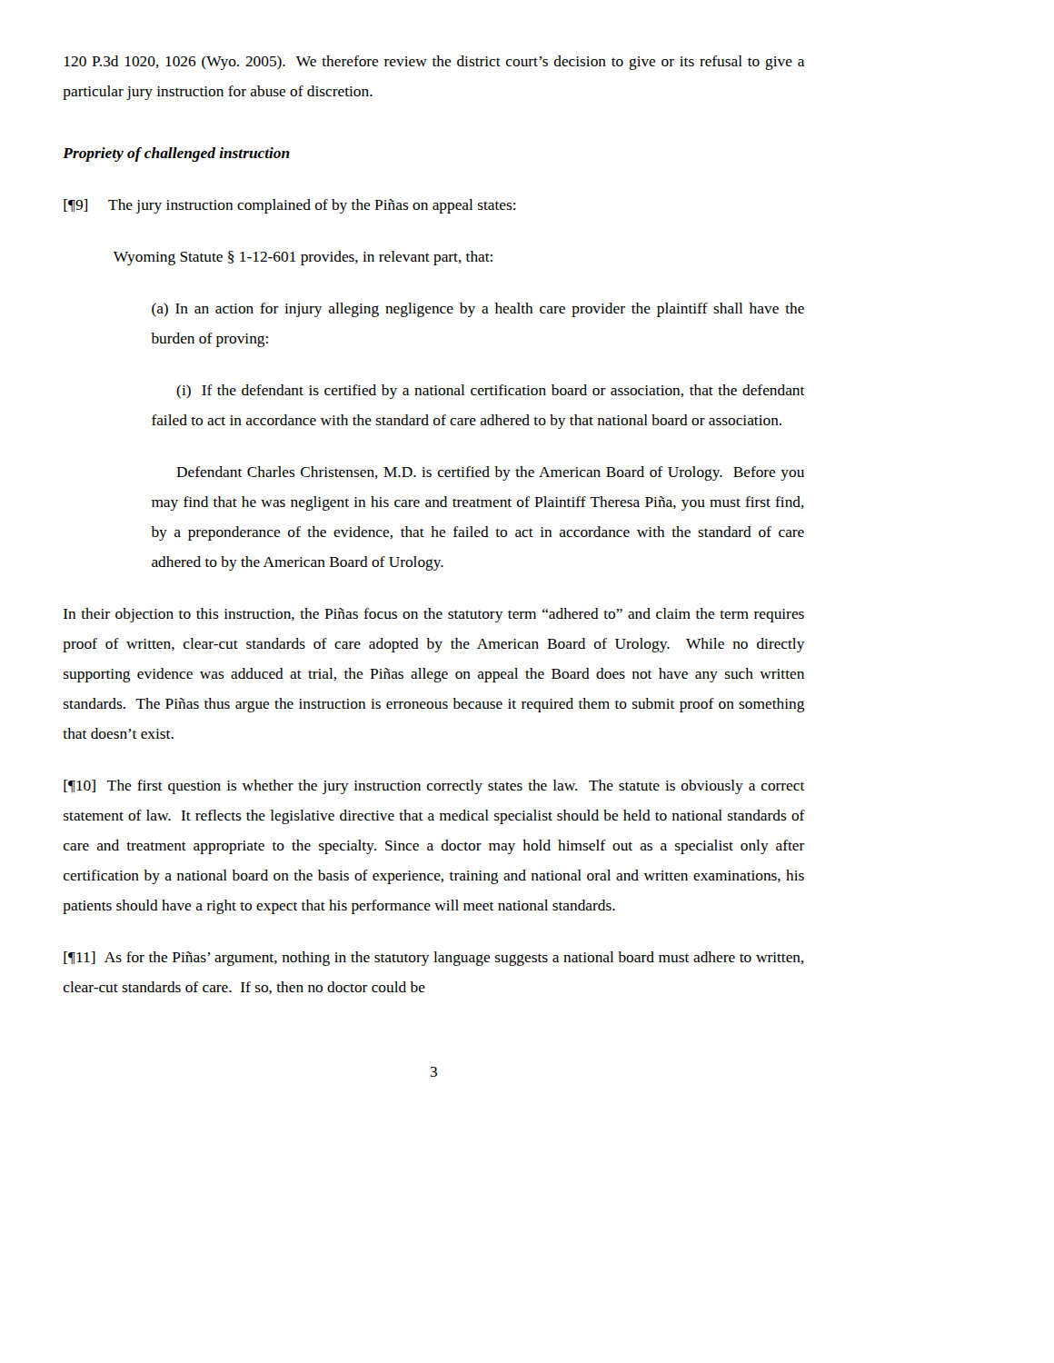120 P.3d 1020, 1026 (Wyo. 2005). We therefore review the district court’s decision to give or its refusal to give a particular jury instruction for abuse of discretion.
Propriety of challenged instruction
[¶9] The jury instruction complained of by the Piñas on appeal states:
Wyoming Statute § 1-12-601 provides, in relevant part, that:
(a) In an action for injury alleging negligence by a health care provider the plaintiff shall have the burden of proving:
(i) If the defendant is certified by a national certification board or association, that the defendant failed to act in accordance with the standard of care adhered to by that national board or association.
Defendant Charles Christensen, M.D. is certified by the American Board of Urology. Before you may find that he was negligent in his care and treatment of Plaintiff Theresa Piña, you must first find, by a preponderance of the evidence, that he failed to act in accordance with the standard of care adhered to by the American Board of Urology.
In their objection to this instruction, the Piñas focus on the statutory term “adhered to” and claim the term requires proof of written, clear-cut standards of care adopted by the American Board of Urology. While no directly supporting evidence was adduced at trial, the Piñas allege on appeal the Board does not have any such written standards. The Piñas thus argue the instruction is erroneous because it required them to submit proof on something that doesn’t exist.
[¶10] The first question is whether the jury instruction correctly states the law. The statute is obviously a correct statement of law. It reflects the legislative directive that a medical specialist should be held to national standards of care and treatment appropriate to the specialty. Since a doctor may hold himself out as a specialist only after certification by a national board on the basis of experience, training and national oral and written examinations, his patients should have a right to expect that his performance will meet national standards.
[¶11] As for the Piñas’ argument, nothing in the statutory language suggests a national board must adhere to written, clear-cut standards of care. If so, then no doctor could be
3